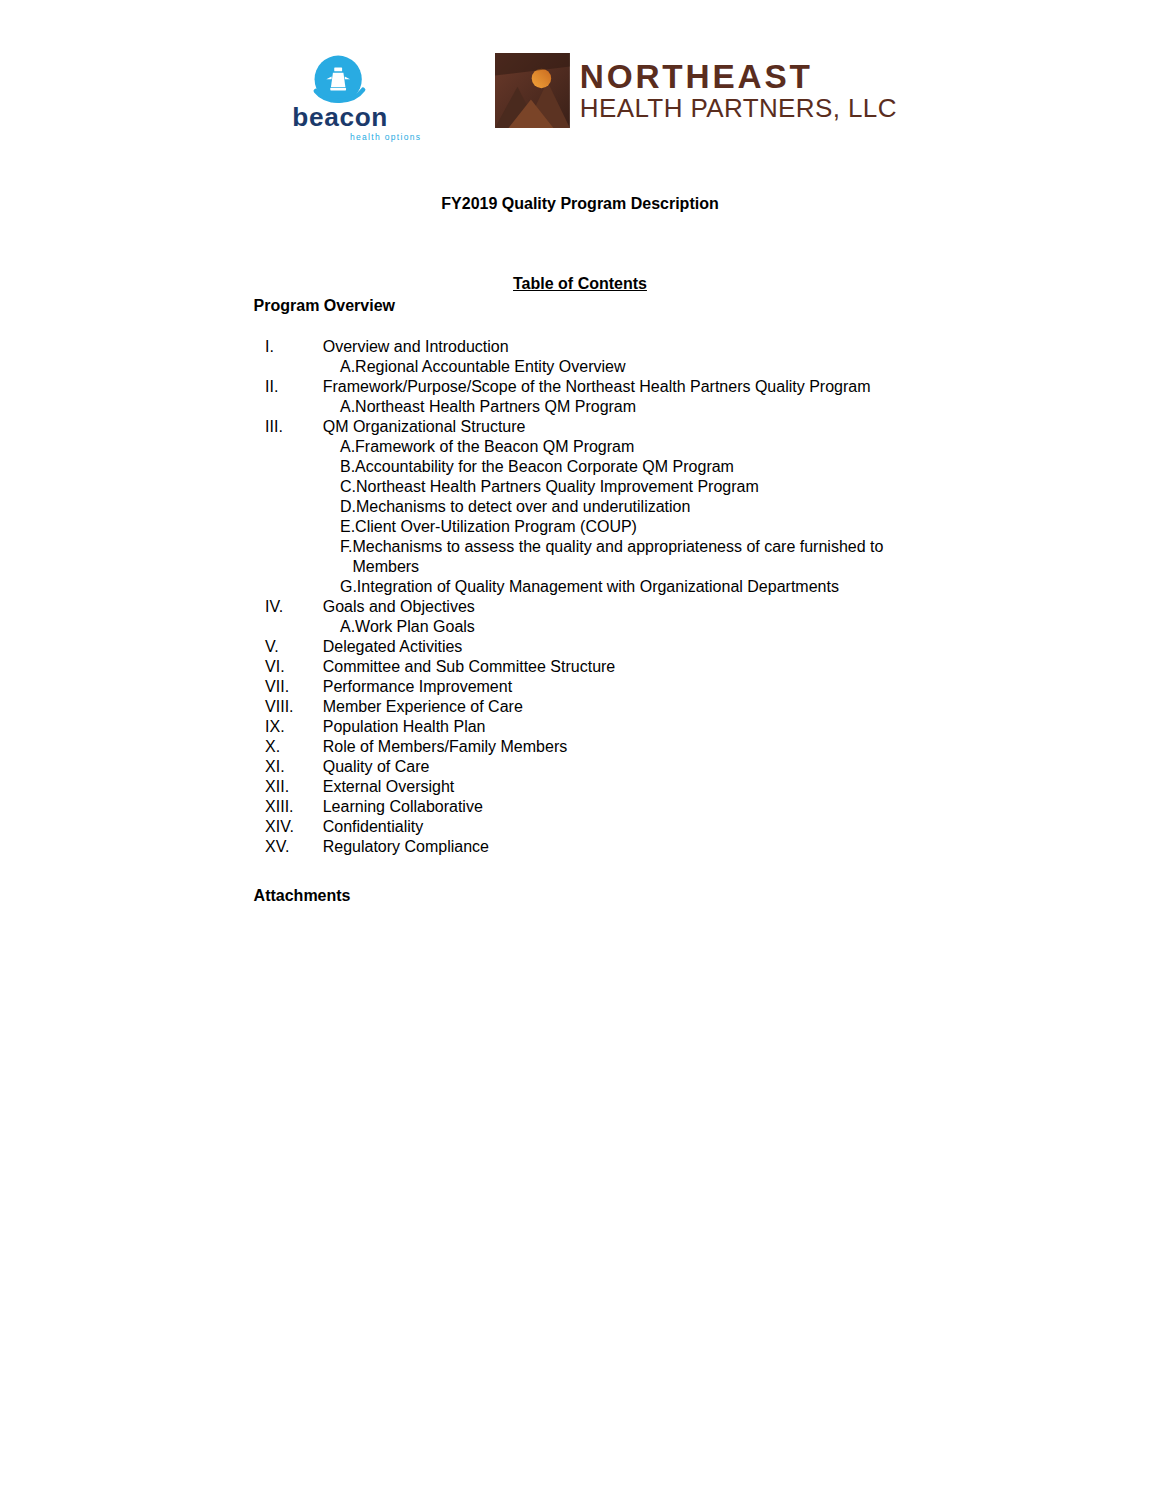beacon health options
NORTHEAST
HEALTH PARTNERS, LLC
FY2019 Quality Program Description
Table of Contents
Program Overview
I.
Overview and Introduction
A. Regional Accountable Entity Overview
II.
Framework/Purpose/Scope of the Northeast Health Partners Quality Program
A. Northeast Health Partners QM Program
III.
QM Organizational Structure
A. Framework of the Beacon QM Program
B. Accountability for the Beacon Corporate QM Program
C. Northeast Health Partners Quality Improvement Program
D. Mechanisms to detect over and underutilization
E. Client Over-Utilization Program (COUP)
F. Mechanisms to assess the quality and appropriateness of care furnished to Members
G. Integration of Quality Management with Organizational Departments
IV.
Goals and Objectives
A. Work Plan Goals
V.
Delegated Activities
VI.
Committee and Sub Committee Structure
VII.
Performance Improvement
VIII.
Member Experience of Care
IX.
Population Health Plan
X.
Role of Members/Family Members
XI.
Quality of Care
XII.
External Oversight
XIII.
Learning Collaborative
XIV.
Confidentiality
XV.
Regulatory Compliance
Attachments